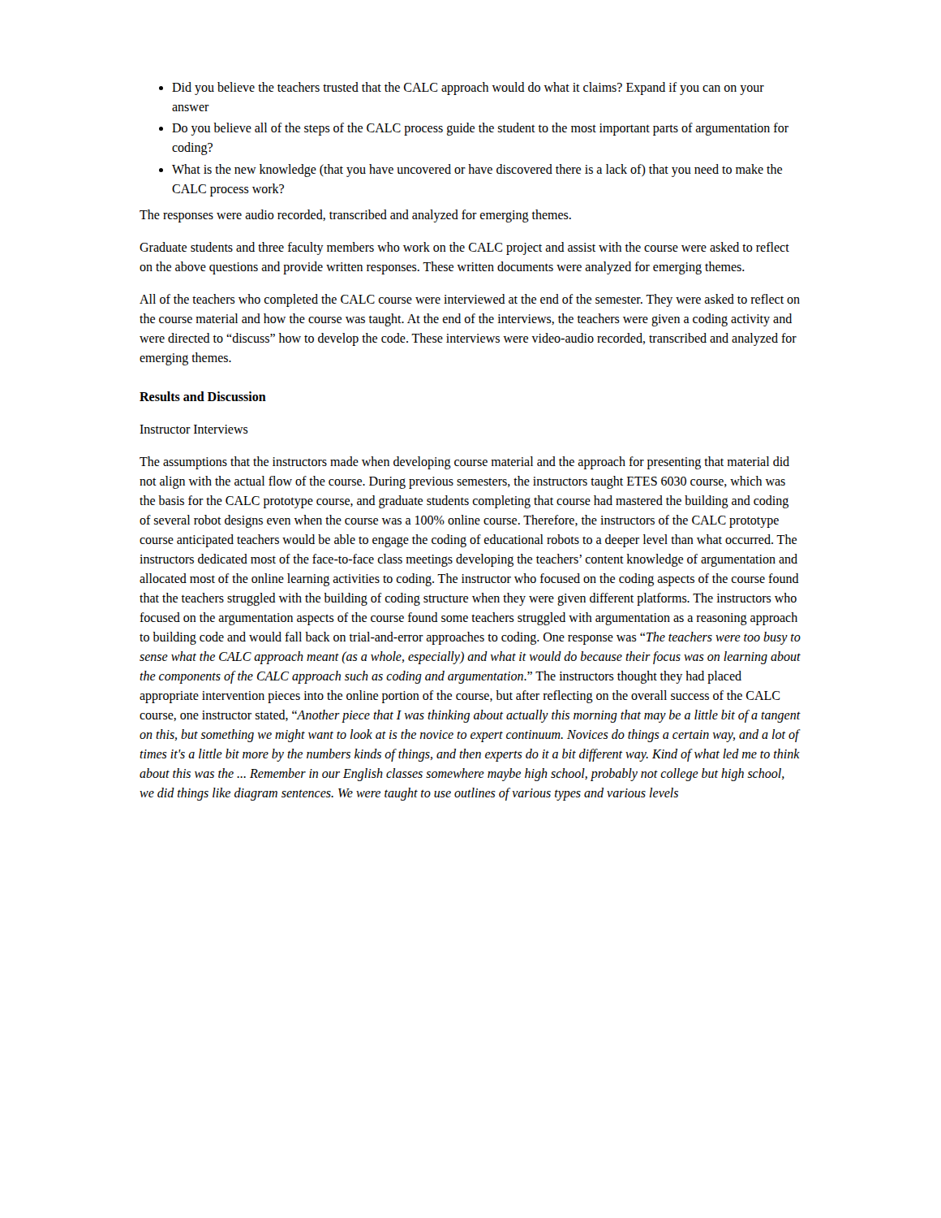Did you believe the teachers trusted that the CALC approach would do what it claims? Expand if you can on your answer
Do you believe all of the steps of the CALC process guide the student to the most important parts of argumentation for coding?
What is the new knowledge (that you have uncovered or have discovered there is a lack of) that you need to make the CALC process work?
The responses were audio recorded, transcribed and analyzed for emerging themes.
Graduate students and three faculty members who work on the CALC project and assist with the course were asked to reflect on the above questions and provide written responses. These written documents were analyzed for emerging themes.
All of the teachers who completed the CALC course were interviewed at the end of the semester. They were asked to reflect on the course material and how the course was taught. At the end of the interviews, the teachers were given a coding activity and were directed to “discuss” how to develop the code. These interviews were video-audio recorded, transcribed and analyzed for emerging themes.
Results and Discussion
Instructor Interviews
The assumptions that the instructors made when developing course material and the approach for presenting that material did not align with the actual flow of the course. During previous semesters, the instructors taught ETES 6030 course, which was the basis for the CALC prototype course, and graduate students completing that course had mastered the building and coding of several robot designs even when the course was a 100% online course. Therefore, the instructors of the CALC prototype course anticipated teachers would be able to engage the coding of educational robots to a deeper level than what occurred. The instructors dedicated most of the face-to-face class meetings developing the teachers’ content knowledge of argumentation and allocated most of the online learning activities to coding. The instructor who focused on the coding aspects of the course found that the teachers struggled with the building of coding structure when they were given different platforms. The instructors who focused on the argumentation aspects of the course found some teachers struggled with argumentation as a reasoning approach to building code and would fall back on trial-and-error approaches to coding. One response was “The teachers were too busy to sense what the CALC approach meant (as a whole, especially) and what it would do because their focus was on learning about the components of the CALC approach such as coding and argumentation.” The instructors thought they had placed appropriate intervention pieces into the online portion of the course, but after reflecting on the overall success of the CALC course, one instructor stated, “Another piece that I was thinking about actually this morning that may be a little bit of a tangent on this, but something we might want to look at is the novice to expert continuum. Novices do things a certain way, and a lot of times it's a little bit more by the numbers kinds of things, and then experts do it a bit different way. Kind of what led me to think about this was the ... Remember in our English classes somewhere maybe high school, probably not college but high school, we did things like diagram sentences. We were taught to use outlines of various types and various levels